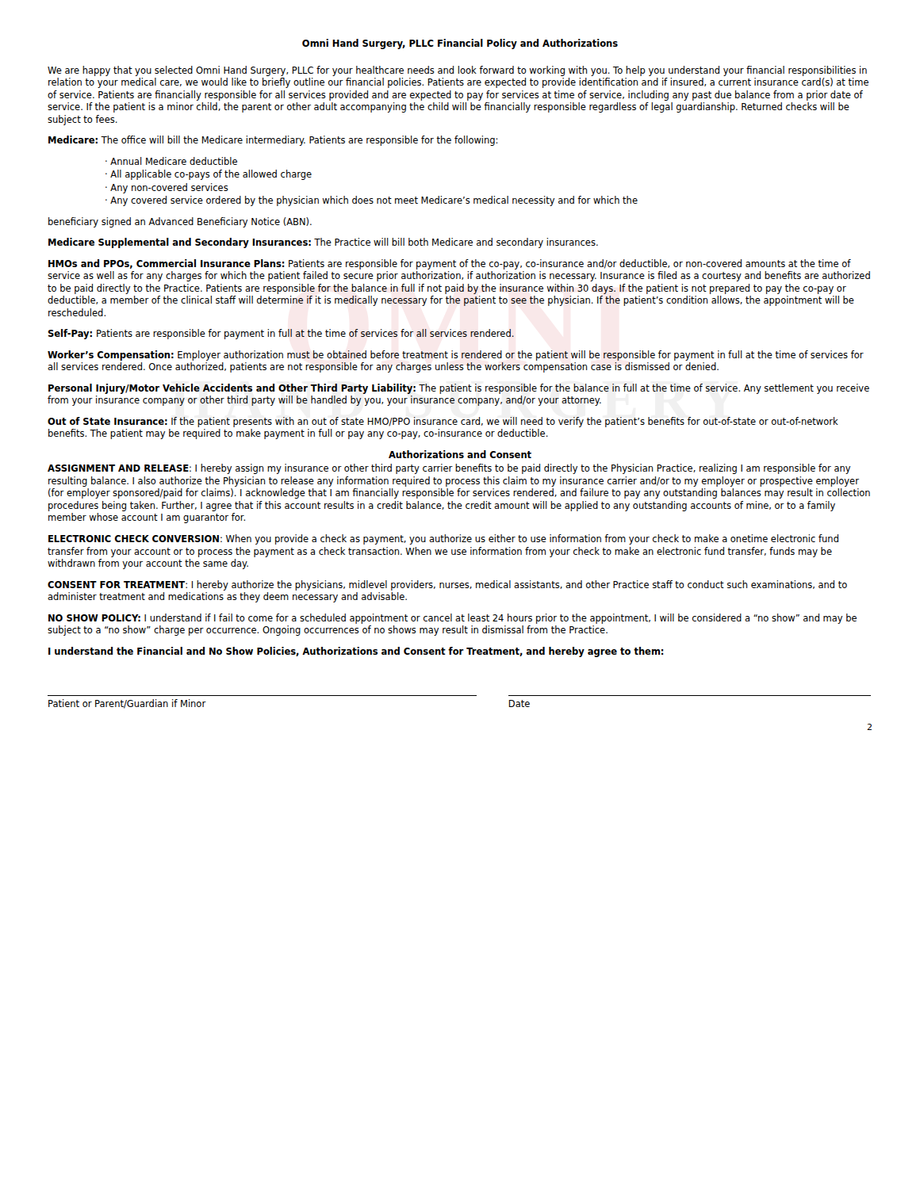OMNIHAND SURGERY
Omni Hand Surgery, PLLC Financial Policy and Authorizations
We are happy that you selected Omni Hand Surgery, PLLC for your healthcare needs and look forward to working with you. To help you understand your financial responsibilities in relation to your medical care, we would like to briefly outline our financial policies. Patients are expected to provide identification and if insured, a current insurance card(s) at time of service. Patients are financially responsible for all services provided and are expected to pay for services at time of service, including any past due balance from a prior date of service. If the patient is a minor child, the parent or other adult accompanying the child will be financially responsible regardless of legal guardianship. Returned checks will be subject to fees.
Medicare: The office will bill the Medicare intermediary. Patients are responsible for the following:
Annual Medicare deductible
All applicable co-pays of the allowed charge
Any non-covered services
Any covered service ordered by the physician which does not meet Medicare’s medical necessity and for which the
beneficiary signed an Advanced Beneficiary Notice (ABN).
Medicare Supplemental and Secondary Insurances: The Practice will bill both Medicare and secondary insurances.
HMOs and PPOs, Commercial Insurance Plans: Patients are responsible for payment of the co-pay, co-insurance and/or deductible, or non-covered amounts at the time of service as well as for any charges for which the patient failed to secure prior authorization, if authorization is necessary. Insurance is filed as a courtesy and benefits are authorized to be paid directly to the Practice. Patients are responsible for the balance in full if not paid by the insurance within 30 days. If the patient is not prepared to pay the co-pay or deductible, a member of the clinical staff will determine if it is medically necessary for the patient to see the physician. If the patient’s condition allows, the appointment will be rescheduled.
Self-Pay: Patients are responsible for payment in full at the time of services for all services rendered.
Worker’s Compensation: Employer authorization must be obtained before treatment is rendered or the patient will be responsible for payment in full at the time of services for all services rendered. Once authorized, patients are not responsible for any charges unless the workers compensation case is dismissed or denied.
Personal Injury/Motor Vehicle Accidents and Other Third Party Liability: The patient is responsible for the balance in full at the time of service. Any settlement you receive from your insurance company or other third party will be handled by you, your insurance company, and/or your attorney.
Out of State Insurance: If the patient presents with an out of state HMO/PPO insurance card, we will need to verify the patient’s benefits for out-of-state or out-of-network benefits. The patient may be required to make payment in full or pay any co-pay, co-insurance or deductible.
Authorizations and Consent
ASSIGNMENT AND RELEASE: I hereby assign my insurance or other third party carrier benefits to be paid directly to the Physician Practice, realizing I am responsible for any resulting balance. I also authorize the Physician to release any information required to process this claim to my insurance carrier and/or to my employer or prospective employer (for employer sponsored/paid for claims). I acknowledge that I am financially responsible for services rendered, and failure to pay any outstanding balances may result in collection procedures being taken. Further, I agree that if this account results in a credit balance, the credit amount will be applied to any outstanding accounts of mine, or to a family member whose account I am guarantor for.
ELECTRONIC CHECK CONVERSION: When you provide a check as payment, you authorize us either to use information from your check to make a onetime electronic fund transfer from your account or to process the payment as a check transaction. When we use information from your check to make an electronic fund transfer, funds may be withdrawn from your account the same day.
CONSENT FOR TREATMENT: I hereby authorize the physicians, midlevel providers, nurses, medical assistants, and other Practice staff to conduct such examinations, and to administer treatment and medications as they deem necessary and advisable.
NO SHOW POLICY: I understand if I fail to come for a scheduled appointment or cancel at least 24 hours prior to the appointment, I will be considered a “no show” and may be subject to a “no show” charge per occurrence. Ongoing occurrences of no shows may result in dismissal from the Practice.
I understand the Financial and No Show Policies, Authorizations and Consent for Treatment, and hereby agree to them:
Patient or Parent/Guardian if Minor
Date
2